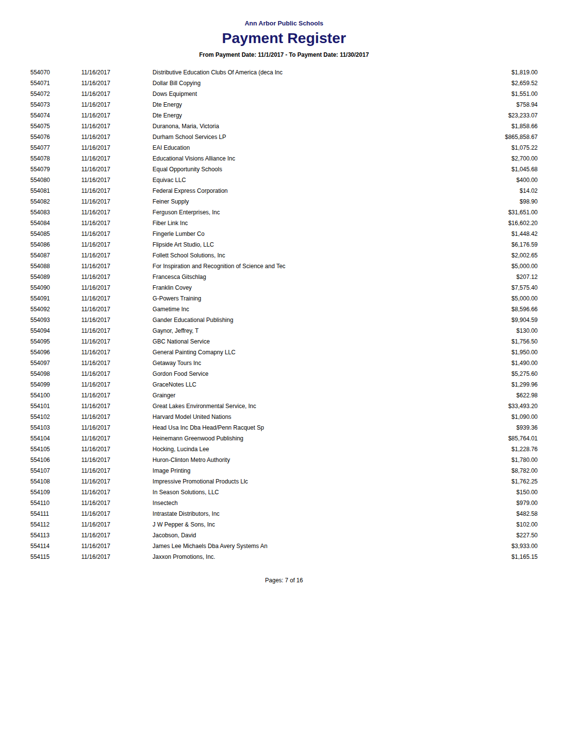Ann Arbor Public Schools
Payment Register
From Payment Date: 11/1/2017 - To Payment Date: 11/30/2017
| 554070 | 11/16/2017 | Distributive Education Clubs Of America (deca Inc | $1,819.00 |
| 554071 | 11/16/2017 | Dollar Bill Copying | $2,659.52 |
| 554072 | 11/16/2017 | Dows Equipment | $1,551.00 |
| 554073 | 11/16/2017 | Dte Energy | $758.94 |
| 554074 | 11/16/2017 | Dte Energy | $23,233.07 |
| 554075 | 11/16/2017 | Duranona, Maria, Victoria | $1,858.66 |
| 554076 | 11/16/2017 | Durham School Services LP | $865,858.67 |
| 554077 | 11/16/2017 | EAI Education | $1,075.22 |
| 554078 | 11/16/2017 | Educational Visions Alliance Inc | $2,700.00 |
| 554079 | 11/16/2017 | Equal Opportunity Schools | $1,045.68 |
| 554080 | 11/16/2017 | Equivac LLC | $400.00 |
| 554081 | 11/16/2017 | Federal Express Corporation | $14.02 |
| 554082 | 11/16/2017 | Feiner Supply | $98.90 |
| 554083 | 11/16/2017 | Ferguson Enterprises, Inc | $31,651.00 |
| 554084 | 11/16/2017 | Fiber Link Inc | $16,602.20 |
| 554085 | 11/16/2017 | Fingerle Lumber Co | $1,448.42 |
| 554086 | 11/16/2017 | Flipside Art Studio, LLC | $6,176.59 |
| 554087 | 11/16/2017 | Follett School Solutions, Inc | $2,002.65 |
| 554088 | 11/16/2017 | For Inspiration and Recognition of Science and Tec | $5,000.00 |
| 554089 | 11/16/2017 | Francesca Gitschlag | $207.12 |
| 554090 | 11/16/2017 | Franklin Covey | $7,575.40 |
| 554091 | 11/16/2017 | G-Powers Training | $5,000.00 |
| 554092 | 11/16/2017 | Gametime Inc | $8,596.66 |
| 554093 | 11/16/2017 | Gander Educational Publishing | $9,904.59 |
| 554094 | 11/16/2017 | Gaynor, Jeffrey, T | $130.00 |
| 554095 | 11/16/2017 | GBC National Service | $1,756.50 |
| 554096 | 11/16/2017 | General Painting Comapny LLC | $1,950.00 |
| 554097 | 11/16/2017 | Getaway Tours Inc | $1,490.00 |
| 554098 | 11/16/2017 | Gordon Food Service | $5,275.60 |
| 554099 | 11/16/2017 | GraceNotes LLC | $1,299.96 |
| 554100 | 11/16/2017 | Grainger | $622.98 |
| 554101 | 11/16/2017 | Great Lakes Environmental Service, Inc | $33,493.20 |
| 554102 | 11/16/2017 | Harvard Model United Nations | $1,090.00 |
| 554103 | 11/16/2017 | Head Usa Inc Dba Head/Penn Racquet Sp | $939.36 |
| 554104 | 11/16/2017 | Heinemann Greenwood Publishing | $85,764.01 |
| 554105 | 11/16/2017 | Hocking, Lucinda Lee | $1,228.76 |
| 554106 | 11/16/2017 | Huron-Clinton Metro Authority | $1,780.00 |
| 554107 | 11/16/2017 | Image Printing | $8,782.00 |
| 554108 | 11/16/2017 | Impressive Promotional Products Llc | $1,762.25 |
| 554109 | 11/16/2017 | In Season Solutions, LLC | $150.00 |
| 554110 | 11/16/2017 | Insectech | $979.00 |
| 554111 | 11/16/2017 | Intrastate Distributors, Inc | $482.58 |
| 554112 | 11/16/2017 | J W Pepper & Sons, Inc | $102.00 |
| 554113 | 11/16/2017 | Jacobson, David | $227.50 |
| 554114 | 11/16/2017 | James Lee Michaels Dba Avery Systems An | $3,933.00 |
| 554115 | 11/16/2017 | Jaxxon Promotions, Inc. | $1,165.15 |
Pages: 7 of 16